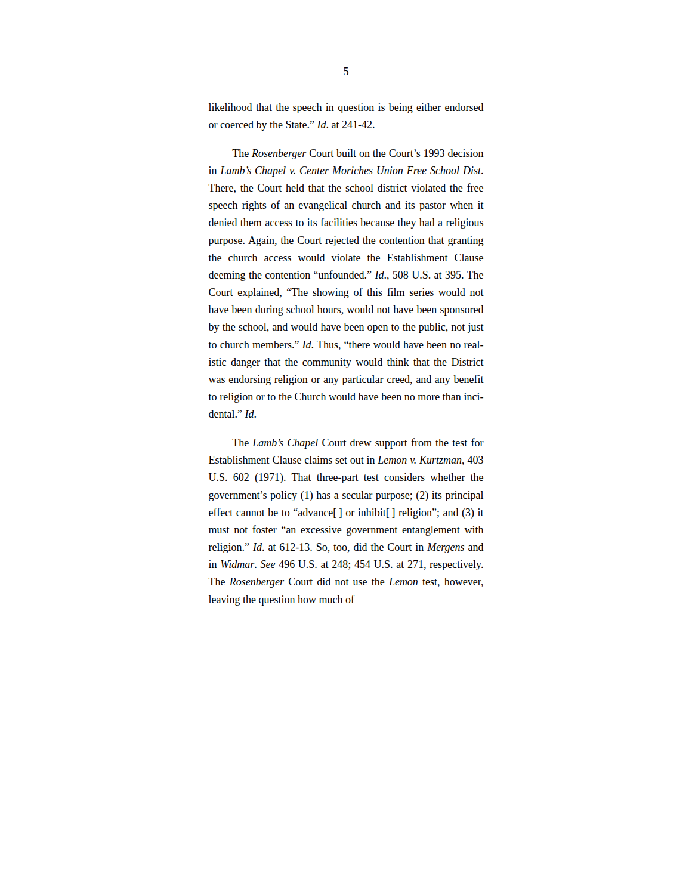5
likelihood that the speech in question is being either endorsed or coerced by the State.” Id. at 241-42.
The Rosenberger Court built on the Court’s 1993 decision in Lamb’s Chapel v. Center Moriches Union Free School Dist. There, the Court held that the school district violated the free speech rights of an evangelical church and its pastor when it denied them access to its facilities because they had a religious purpose. Again, the Court rejected the contention that granting the church access would violate the Establishment Clause deeming the contention “unfounded.” Id., 508 U.S. at 395. The Court explained, “The showing of this film series would not have been during school hours, would not have been sponsored by the school, and would have been open to the public, not just to church members.” Id. Thus, “there would have been no realistic danger that the community would think that the District was endorsing religion or any particular creed, and any benefit to religion or to the Church would have been no more than incidental.” Id.
The Lamb’s Chapel Court drew support from the test for Establishment Clause claims set out in Lemon v. Kurtzman, 403 U.S. 602 (1971). That three-part test considers whether the government’s policy (1) has a secular purpose; (2) its principal effect cannot be to “advance[ ] or inhibit[ ] religion”; and (3) it must not foster “an excessive government entanglement with religion.” Id. at 612-13. So, too, did the Court in Mergens and in Widmar. See 496 U.S. at 248; 454 U.S. at 271, respectively. The Rosenberger Court did not use the Lemon test, however, leaving the question how much of